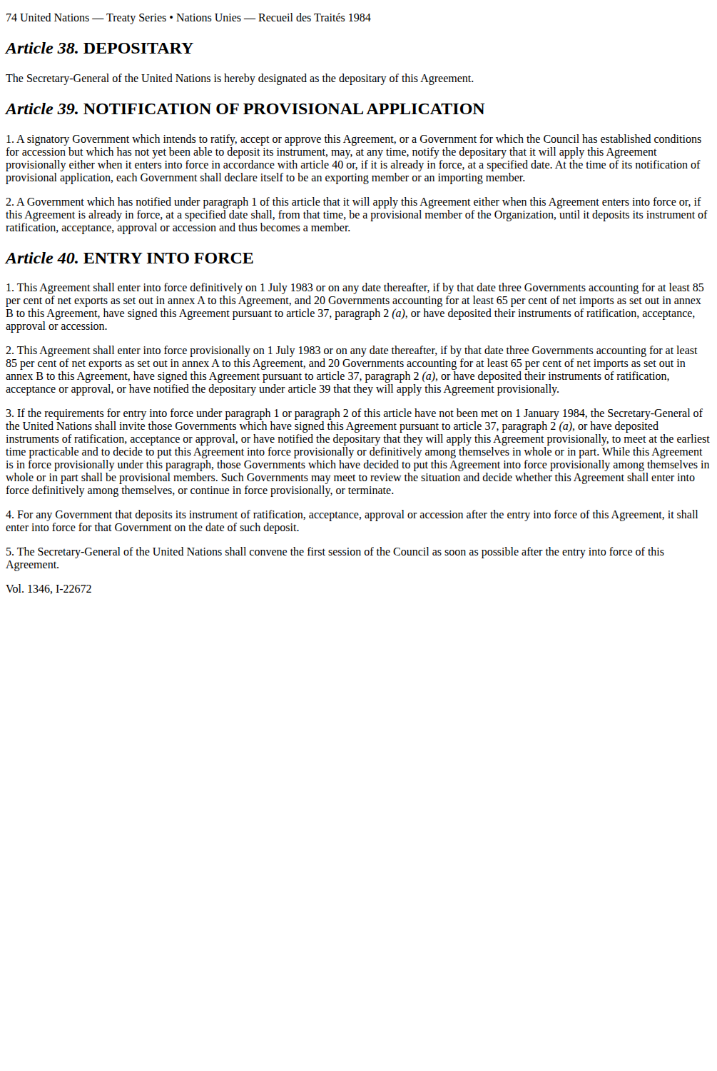74 United Nations — Treaty Series • Nations Unies — Recueil des Traités 1984
Article 38. DEPOSITARY
The Secretary-General of the United Nations is hereby designated as the depositary of this Agreement.
Article 39. NOTIFICATION OF PROVISIONAL APPLICATION
1. A signatory Government which intends to ratify, accept or approve this Agreement, or a Government for which the Council has established conditions for accession but which has not yet been able to deposit its instrument, may, at any time, notify the depositary that it will apply this Agreement provisionally either when it enters into force in accordance with article 40 or, if it is already in force, at a specified date. At the time of its notification of provisional application, each Government shall declare itself to be an exporting member or an importing member.
2. A Government which has notified under paragraph 1 of this article that it will apply this Agreement either when this Agreement enters into force or, if this Agreement is already in force, at a specified date shall, from that time, be a provisional member of the Organization, until it deposits its instrument of ratification, acceptance, approval or accession and thus becomes a member.
Article 40. ENTRY INTO FORCE
1. This Agreement shall enter into force definitively on 1 July 1983 or on any date thereafter, if by that date three Governments accounting for at least 85 per cent of net exports as set out in annex A to this Agreement, and 20 Governments accounting for at least 65 per cent of net imports as set out in annex B to this Agreement, have signed this Agreement pursuant to article 37, paragraph 2 (a), or have deposited their instruments of ratification, acceptance, approval or accession.
2. This Agreement shall enter into force provisionally on 1 July 1983 or on any date thereafter, if by that date three Governments accounting for at least 85 per cent of net exports as set out in annex A to this Agreement, and 20 Governments accounting for at least 65 per cent of net imports as set out in annex B to this Agreement, have signed this Agreement pursuant to article 37, paragraph 2 (a), or have deposited their instruments of ratification, acceptance or approval, or have notified the depositary under article 39 that they will apply this Agreement provisionally.
3. If the requirements for entry into force under paragraph 1 or paragraph 2 of this article have not been met on 1 January 1984, the Secretary-General of the United Nations shall invite those Governments which have signed this Agreement pursuant to article 37, paragraph 2 (a), or have deposited instruments of ratification, acceptance or approval, or have notified the depositary that they will apply this Agreement provisionally, to meet at the earliest time practicable and to decide to put this Agreement into force provisionally or definitively among themselves in whole or in part. While this Agreement is in force provisionally under this paragraph, those Governments which have decided to put this Agreement into force provisionally among themselves in whole or in part shall be provisional members. Such Governments may meet to review the situation and decide whether this Agreement shall enter into force definitively among themselves, or continue in force provisionally, or terminate.
4. For any Government that deposits its instrument of ratification, acceptance, approval or accession after the entry into force of this Agreement, it shall enter into force for that Government on the date of such deposit.
5. The Secretary-General of the United Nations shall convene the first session of the Council as soon as possible after the entry into force of this Agreement.
Vol. 1346, I-22672